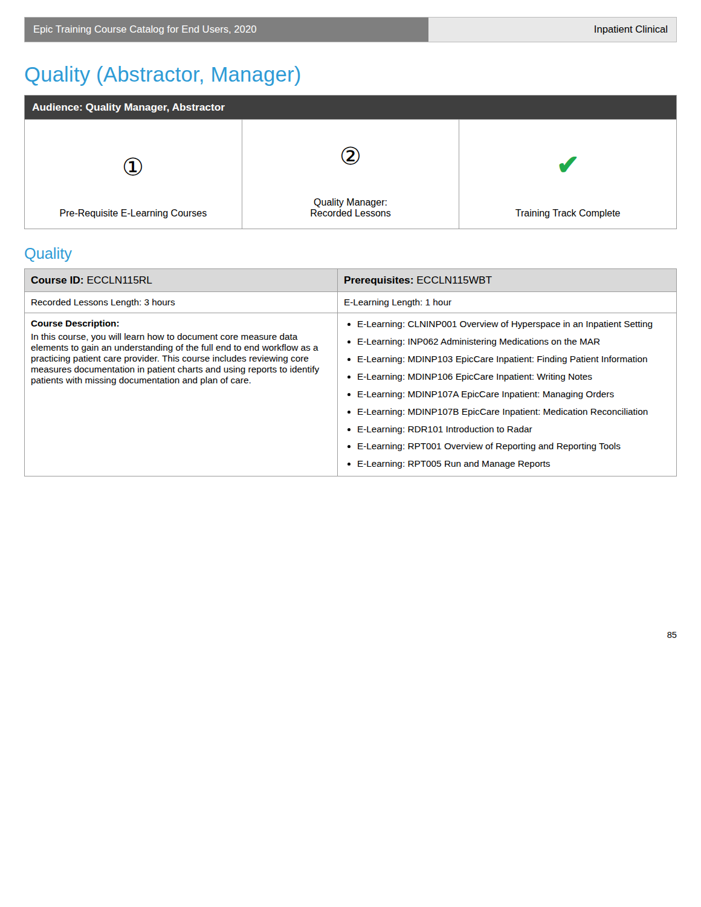Epic Training Course Catalog for End Users, 2020
Inpatient Clinical
Quality (Abstractor, Manager)
| Audience: Quality Manager, Abstractor |
| ① Pre-Requisite E-Learning Courses | ② Quality Manager: Recorded Lessons | ✔ Training Track Complete |
Quality
| Course ID: ECCLN115RL | Prerequisites: ECCLN115WBT |
| Recorded Lessons Length: 3 hours | E-Learning Length: 1 hour |
| Course Description: In this course, you will learn how to document core measure data elements to gain an understanding of the full end to end workflow as a practicing patient care provider. This course includes reviewing core measures documentation in patient charts and using reports to identify patients with missing documentation and plan of care. | E-Learning: CLNINP001 Overview of Hyperspace in an Inpatient Setting E-Learning: INP062 Administering Medications on the MAR E-Learning: MDINP103 EpicCare Inpatient: Finding Patient Information E-Learning: MDINP106 EpicCare Inpatient: Writing Notes E-Learning: MDINP107A EpicCare Inpatient: Managing Orders E-Learning: MDINP107B EpicCare Inpatient: Medication Reconciliation E-Learning: RDR101 Introduction to Radar E-Learning: RPT001 Overview of Reporting and Reporting Tools E-Learning: RPT005 Run and Manage Reports |
85